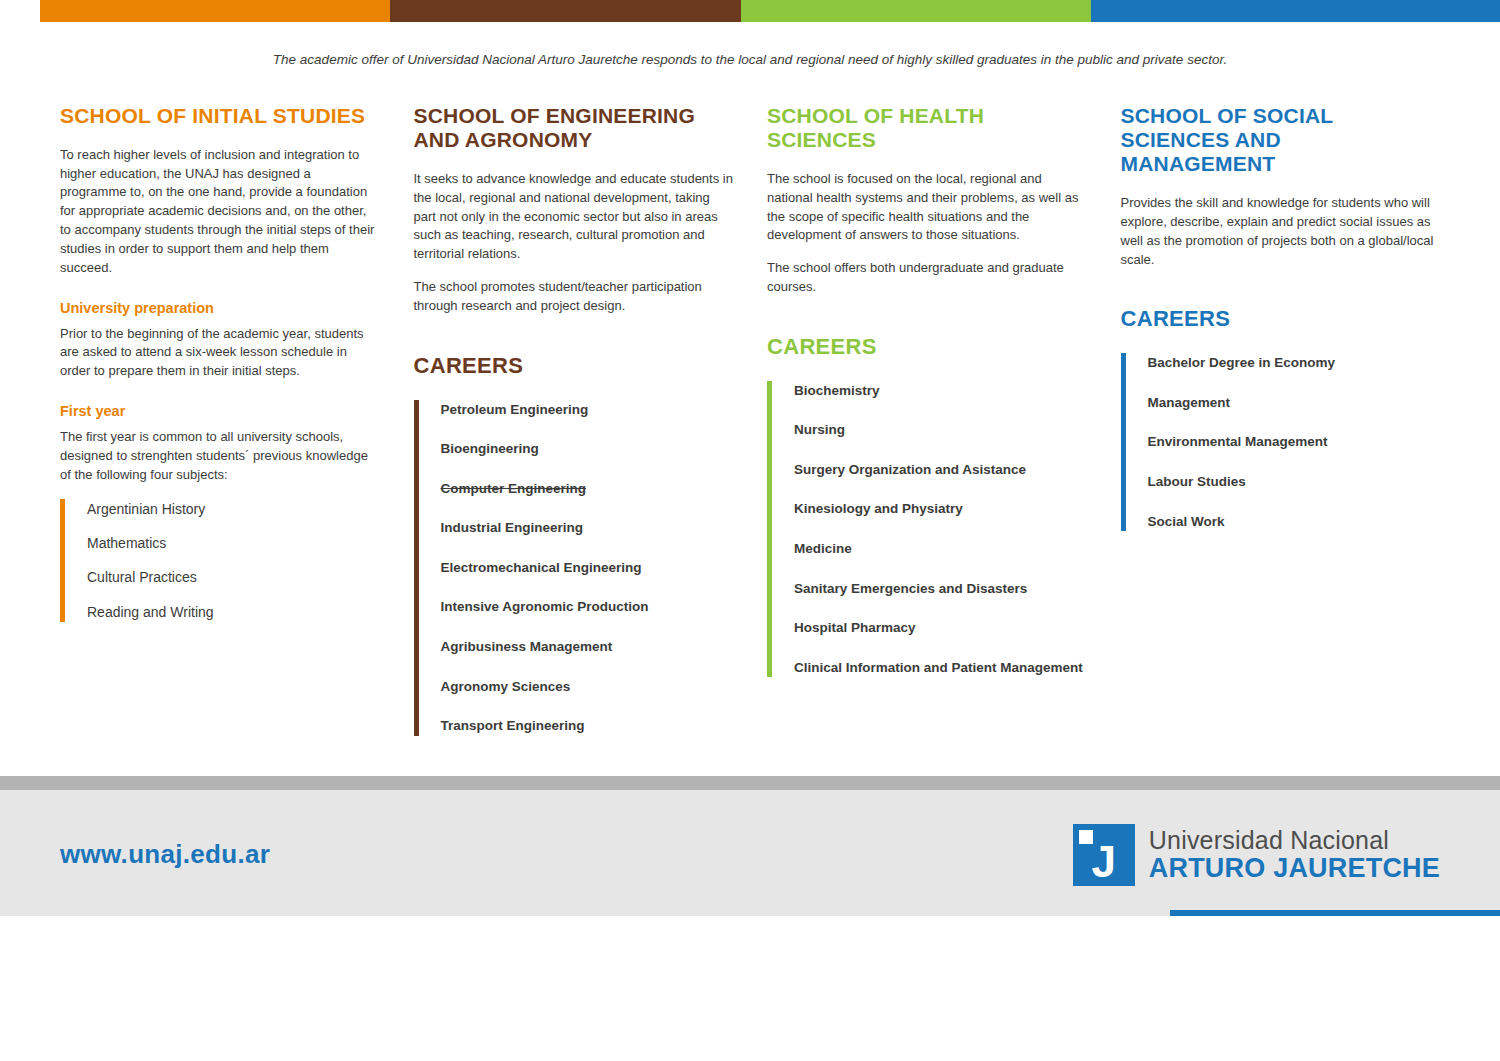The academic offer of Universidad Nacional Arturo Jauretche responds to the local and regional need of highly skilled graduates in the public and private sector.
School of Initial Studies
To reach higher levels of inclusion and integration to higher education, the UNAJ has designed a programme to, on the one hand, provide a foundation for appropriate academic decisions and, on the other, to accompany students through the initial steps of their studies in order to support them and help them succeed.
University preparation
Prior to the beginning of the academic year, students are asked to attend a six-week lesson schedule in order to prepare them in their initial steps.
First year
The first year is common to all university schools, designed to strenghten students´ previous knowledge of the following four subjects:
Argentinian History
Mathematics
Cultural Practices
Reading and Writing
School of Engineering and Agronomy
It seeks to advance knowledge and educate students in the local, regional and national development, taking part not only in the economic sector but also in areas such as teaching, research, cultural promotion and territorial relations.
The school promotes student/teacher participation through research and project design.
Careers
Petroleum Engineering
Bioengineering
Computer Engineering
Industrial Engineering
Electromechanical Engineering
Intensive Agronomic Production
Agribusiness Management
Agronomy Sciences
Transport Engineering
School of Health Sciences
The school is focused on the local, regional and national health systems and their problems, as well as the scope of specific health situations and the development of answers to those situations.
The school offers both undergraduate and graduate courses.
Careers
Biochemistry
Nursing
Surgery Organization and Asistance
Kinesiology and Physiatry
Medicine
Sanitary Emergencies and Disasters
Hospital Pharmacy
Clinical Information and Patient Management
School of Social Sciences and Management
Provides the skill and knowledge for students who will explore, describe, explain and predict social issues as well as the promotion of projects both on a global/local scale.
Careers
Bachelor Degree in Economy
Management
Environmental Management
Labour Studies
Social Work
www.unaj.edu.ar
Universidad Nacional
ARTURO JAURETCHE